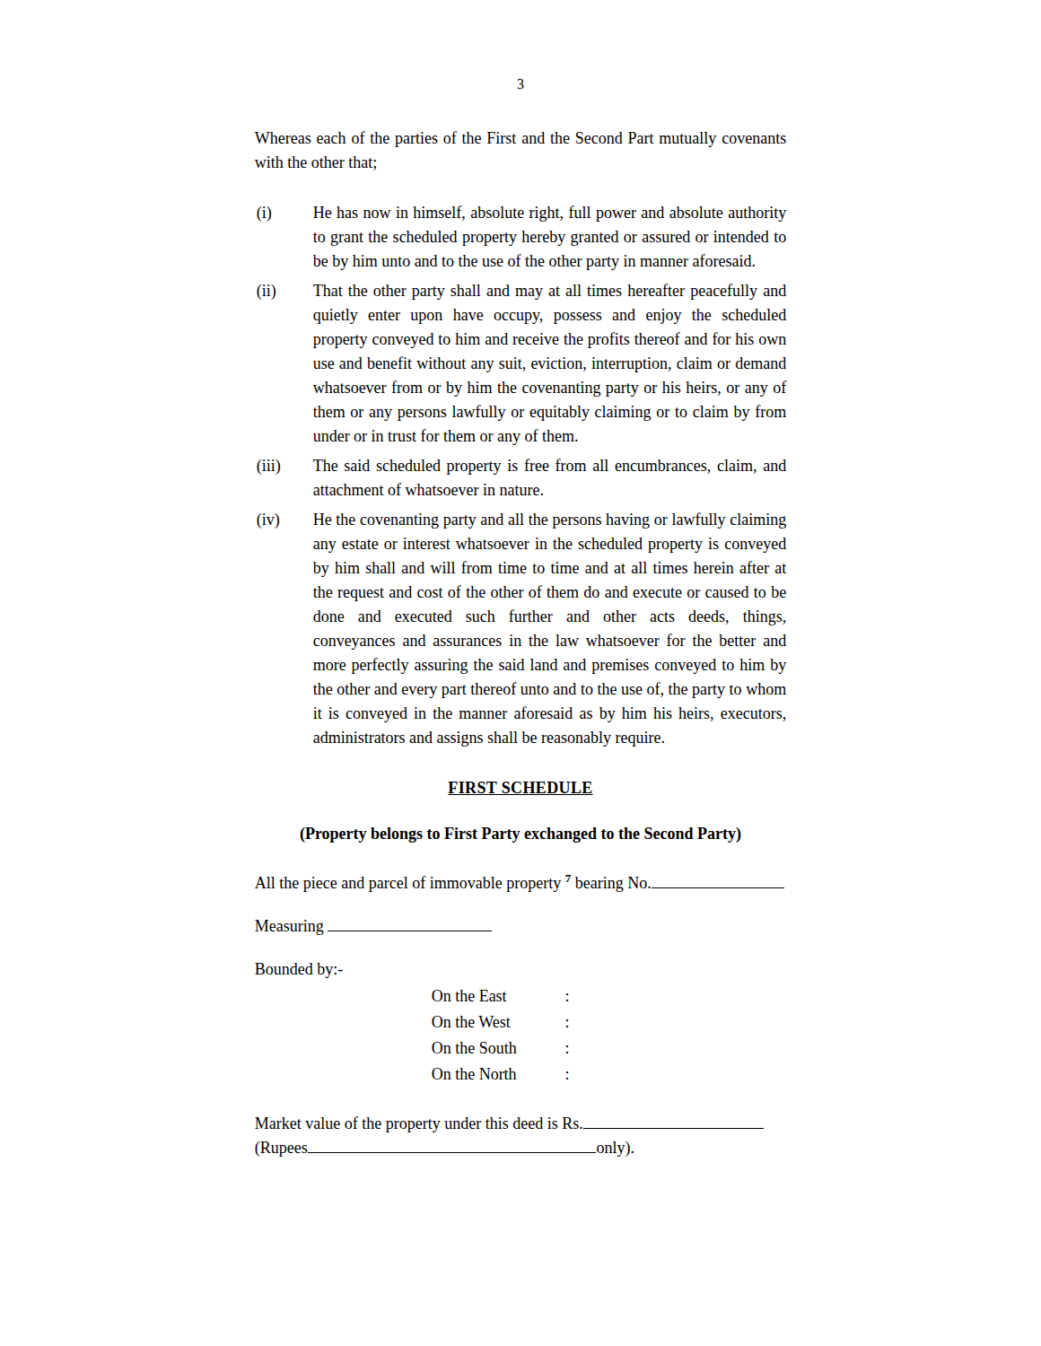3
Whereas each of the parties of the First and the Second Part mutually covenants with the other that;
(i) He has now in himself, absolute right, full power and absolute authority to grant the scheduled property hereby granted or assured or intended to be by him unto and to the use of the other party in manner aforesaid.
(ii) That the other party shall and may at all times hereafter peacefully and quietly enter upon have occupy, possess and enjoy the scheduled property conveyed to him and receive the profits thereof and for his own use and benefit without any suit, eviction, interruption, claim or demand whatsoever from or by him the covenanting party or his heirs, or any of them or any persons lawfully or equitably claiming or to claim by from under or in trust for them or any of them.
(iii) The said scheduled property is free from all encumbrances, claim, and attachment of whatsoever in nature.
(iv) He the covenanting party and all the persons having or lawfully claiming any estate or interest whatsoever in the scheduled property is conveyed by him shall and will from time to time and at all times herein after at the request and cost of the other of them do and execute or caused to be done and executed such further and other acts deeds, things, conveyances and assurances in the law whatsoever for the better and more perfectly assuring the said land and premises conveyed to him by the other and every part thereof unto and to the use of, the party to whom it is conveyed in the manner aforesaid as by him his heirs, executors, administrators and assigns shall be reasonably require.
FIRST SCHEDULE
(Property belongs to First Party exchanged to the Second Party)
All the piece and parcel of immovable property 7 bearing No.
Measuring
Bounded by:-
| On the East | : |
| On the West | : |
| On the South | : |
| On the North | : |
Market value of the property under this deed is Rs. (Rupees only).